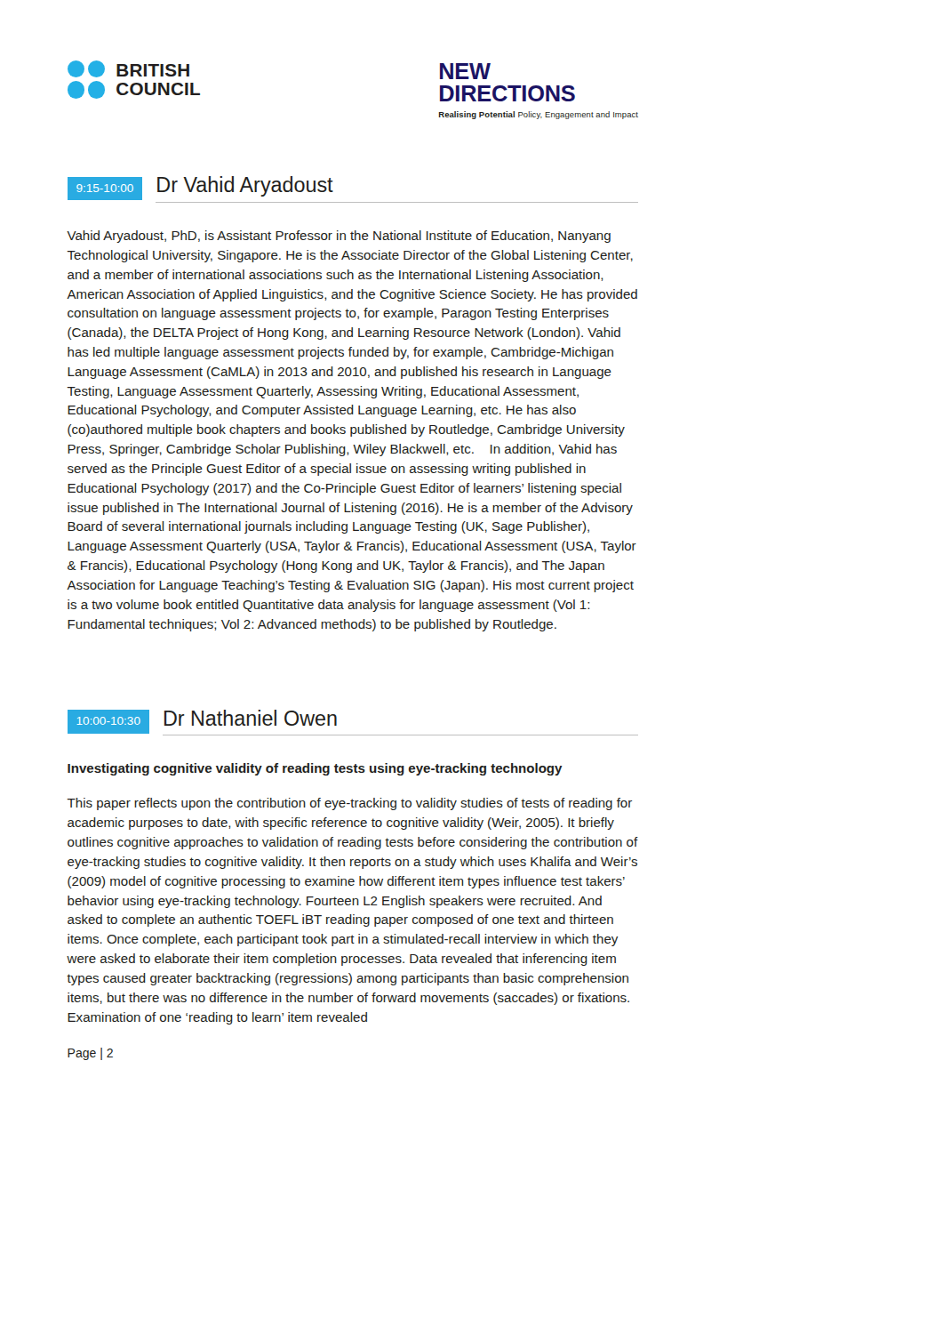British
Council
New
Directions
Realising Potential Policy, Engagement and Impact
9:15-10:00
Dr Vahid Aryadoust
Vahid Aryadoust, PhD, is Assistant Professor in the National Institute of Education, Nanyang Technological University, Singapore. He is the Associate Director of the Global Listening Center, and a member of international associations such as the International Listening Association, American Association of Applied Linguistics, and the Cognitive Science Society. He has provided consultation on language assessment projects to, for example, Paragon Testing Enterprises (Canada), the DELTA Project of Hong Kong, and Learning Resource Network (London). Vahid has led multiple language assessment projects funded by, for example, Cambridge-Michigan Language Assessment (CaMLA) in 2013 and 2010, and published his research in Language Testing, Language Assessment Quarterly, Assessing Writing, Educational Assessment, Educational Psychology, and Computer Assisted Language Learning, etc. He has also (co)authored multiple book chapters and books published by Routledge, Cambridge University Press, Springer, Cambridge Scholar Publishing, Wiley Blackwell, etc. In addition, Vahid has served as the Principle Guest Editor of a special issue on assessing writing published in Educational Psychology (2017) and the Co-Principle Guest Editor of learners’ listening special issue published in The International Journal of Listening (2016). He is a member of the Advisory Board of several international journals including Language Testing (UK, Sage Publisher), Language Assessment Quarterly (USA, Taylor & Francis), Educational Assessment (USA, Taylor & Francis), Educational Psychology (Hong Kong and UK, Taylor & Francis), and The Japan Association for Language Teaching’s Testing & Evaluation SIG (Japan). His most current project is a two volume book entitled Quantitative data analysis for language assessment (Vol 1: Fundamental techniques; Vol 2: Advanced methods) to be published by Routledge.
10:00-10:30
Dr Nathaniel Owen
Investigating cognitive validity of reading tests using eye-tracking technology
This paper reflects upon the contribution of eye-tracking to validity studies of tests of reading for academic purposes to date, with specific reference to cognitive validity (Weir, 2005). It briefly outlines cognitive approaches to validation of reading tests before considering the contribution of eye-tracking studies to cognitive validity. It then reports on a study which uses Khalifa and Weir’s (2009) model of cognitive processing to examine how different item types influence test takers’ behavior using eye-tracking technology. Fourteen L2 English speakers were recruited. And asked to complete an authentic TOEFL iBT reading paper composed of one text and thirteen items. Once complete, each participant took part in a stimulated-recall interview in which they were asked to elaborate their item completion processes. Data revealed that inferencing item types caused greater backtracking (regressions) among participants than basic comprehension items, but there was no difference in the number of forward movements (saccades) or fixations. Examination of one ‘reading to learn’ item revealed
Page | 2